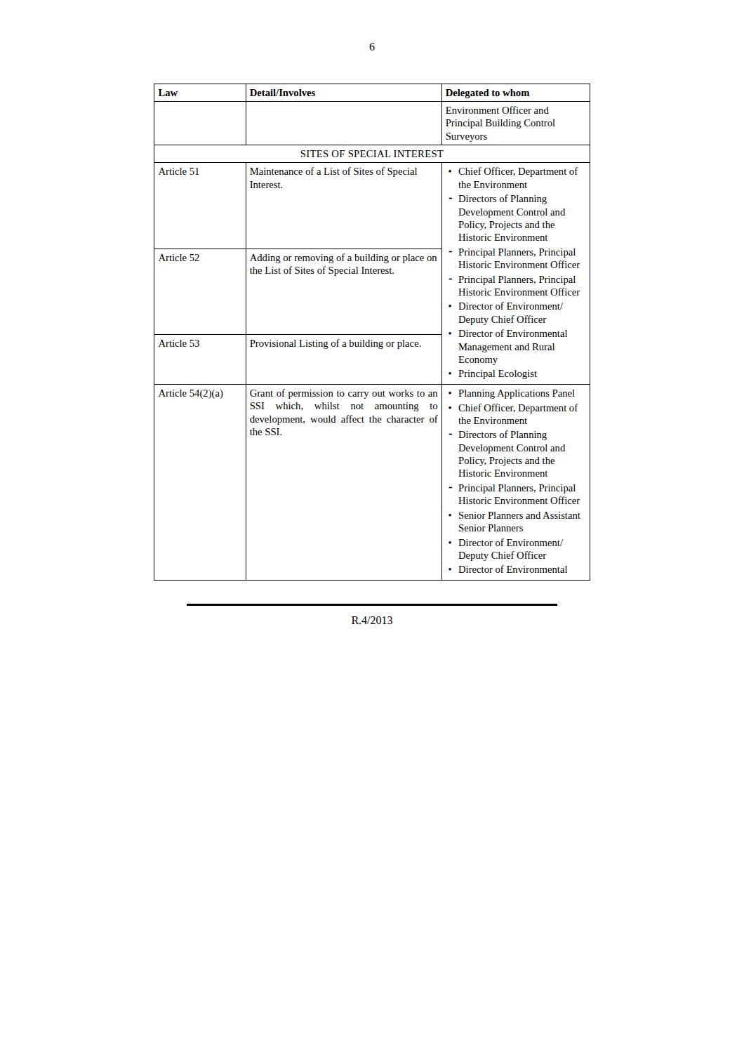6
| Law | Detail/Involves | Delegated to whom |
| --- | --- | --- |
| | | Environment Officer and Principal Building Control Surveyors |
| SITES OF SPECIAL INTEREST |
| Article 51 | Maintenance of a List of Sites of Special Interest. | Chief Officer, Department of the Environment Directors of Planning Development Control and Policy, Projects and the Historic Environment Principal Planners, Principal Historic Environment Officer Principal Planners, Principal Historic Environment Officer Director of Environment/ Deputy Chief Officer Director of Environmental Management and Rural Economy Principal Ecologist |
| Article 52 | Adding or removing of a building or place on the List of Sites of Special Interest. |
| Article 53 | Provisional Listing of a building or place. |
| Article 54(2)(a) | Grant of permission to carry out works to an SSI which, whilst not amounting to development, would affect the character of the SSI. | Planning Applications Panel Chief Officer, Department of the Environment Directors of Planning Development Control and Policy, Projects and the Historic Environment Principal Planners, Principal Historic Environment Officer Senior Planners and Assistant Senior Planners Director of Environment/ Deputy Chief Officer Director of Environmental |
R.4/2013